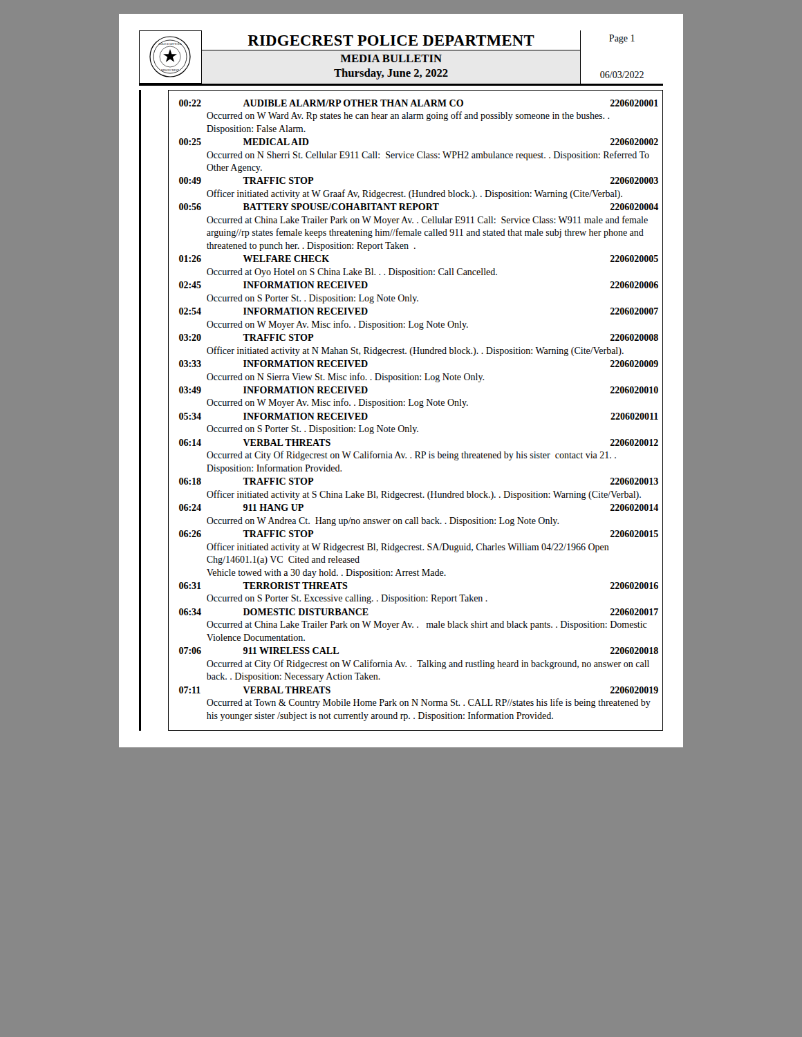POLICE OFFICER RIDGECREST
RIDGECREST POLICE DEPARTMENT
MEDIA BULLETIN
Thursday, June 2, 2022
Page 1
06/03/2022
00:22 AUDIBLE ALARM/RP OTHER THAN ALARM CO 2206020001
Occurred on W Ward Av. Rp states he can hear an alarm going off and possibly someone in the bushes. . Disposition: False Alarm.
00:25 MEDICAL AID 2206020002
Occurred on N Sherri St. Cellular E911 Call: Service Class: WPH2 ambulance request. . Disposition: Referred To Other Agency.
00:49 TRAFFIC STOP 2206020003
Officer initiated activity at W Graaf Av, Ridgecrest. (Hundred block.). . Disposition: Warning (Cite/Verbal).
00:56 BATTERY SPOUSE/COHABITANT REPORT 2206020004
Occurred at China Lake Trailer Park on W Moyer Av. . Cellular E911 Call: Service Class: W911 male and female arguing//rp states female keeps threatening him//female called 911 and stated that male subj threw her phone and threatened to punch her. . Disposition: Report Taken .
01:26 WELFARE CHECK 2206020005
Occurred at Oyo Hotel on S China Lake Bl. . . Disposition: Call Cancelled.
02:45 INFORMATION RECEIVED 2206020006
Occurred on S Porter St. . Disposition: Log Note Only.
02:54 INFORMATION RECEIVED 2206020007
Occurred on W Moyer Av. Misc info. . Disposition: Log Note Only.
03:20 TRAFFIC STOP 2206020008
Officer initiated activity at N Mahan St, Ridgecrest. (Hundred block.). . Disposition: Warning (Cite/Verbal).
03:33 INFORMATION RECEIVED 2206020009
Occurred on N Sierra View St. Misc info. . Disposition: Log Note Only.
03:49 INFORMATION RECEIVED 2206020010
Occurred on W Moyer Av. Misc info. . Disposition: Log Note Only.
05:34 INFORMATION RECEIVED 2206020011
Occurred on S Porter St. . Disposition: Log Note Only.
06:14 VERBAL THREATS 2206020012
Occurred at City Of Ridgecrest on W California Av. . RP is being threatened by his sister contact via 21. . Disposition: Information Provided.
06:18 TRAFFIC STOP 2206020013
Officer initiated activity at S China Lake Bl, Ridgecrest. (Hundred block.). . Disposition: Warning (Cite/Verbal).
06:24 911 HANG UP 2206020014
Occurred on W Andrea Ct. Hang up/no answer on call back. . Disposition: Log Note Only.
06:26 TRAFFIC STOP 2206020015
Officer initiated activity at W Ridgecrest Bl, Ridgecrest. SA/Duguid, Charles William 04/22/1966 Open Chg/14601.1(a) VC Cited and released
Vehicle towed with a 30 day hold. . Disposition: Arrest Made.
06:31 TERRORIST THREATS 2206020016
Occurred on S Porter St. Excessive calling. . Disposition: Report Taken .
06:34 DOMESTIC DISTURBANCE 2206020017
Occurred at China Lake Trailer Park on W Moyer Av. . male black shirt and black pants. . Disposition: Domestic Violence Documentation.
07:06 911 WIRELESS CALL 2206020018
Occurred at City Of Ridgecrest on W California Av. . Talking and rustling heard in background, no answer on call back. . Disposition: Necessary Action Taken.
07:11 VERBAL THREATS 2206020019
Occurred at Town & Country Mobile Home Park on N Norma St. . CALL RP//states his life is being threatened by his younger sister /subject is not currently around rp. . Disposition: Information Provided.